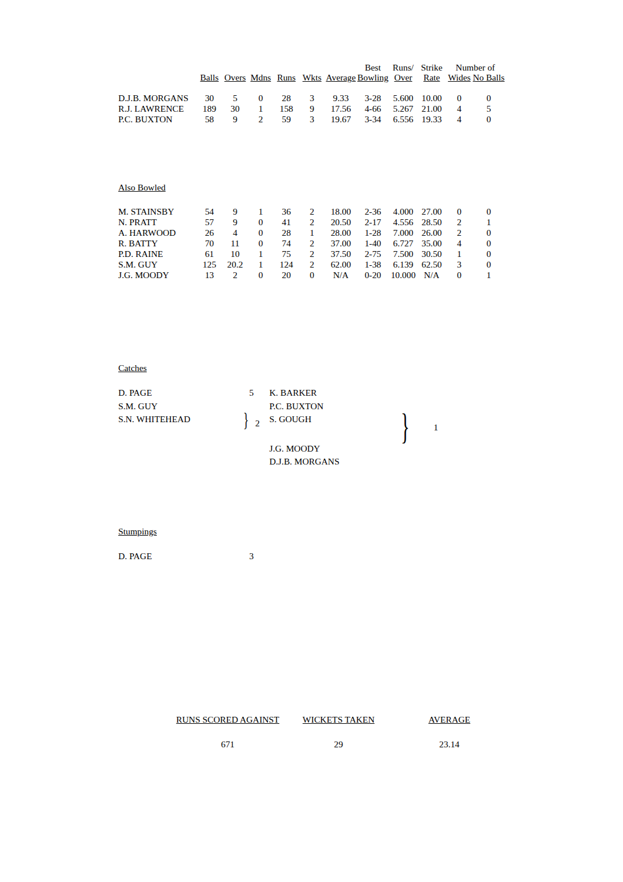| | | | | | | | Best | Runs/ | Strike | Number of |
| | Balls | Overs | Mdns | Runs | Wkts | Average | Bowling | Over | Rate | Wides | No Balls |
| D.J.B. MORGANS | 30 | 5 | 0 | 28 | 3 | 9.33 | 3-28 | 5.600 | 10.00 | 0 | 0 |
| R.J. LAWRENCE | 189 | 30 | 1 | 158 | 9 | 17.56 | 4-66 | 5.267 | 21.00 | 4 | 5 |
| P.C. BUXTON | 58 | 9 | 2 | 59 | 3 | 19.67 | 3-34 | 6.556 | 19.33 | 4 | 0 |
Also Bowled
| M. STAINSBY | 54 | 9 | 1 | 36 | 2 | 18.00 | 2-36 | 4.000 | 27.00 | 0 | 0 |
| N. PRATT | 57 | 9 | 0 | 41 | 2 | 20.50 | 2-17 | 4.556 | 28.50 | 2 | 1 |
| A. HARWOOD | 26 | 4 | 0 | 28 | 1 | 28.00 | 1-28 | 7.000 | 26.00 | 2 | 0 |
| R. BATTY | 70 | 11 | 0 | 74 | 2 | 37.00 | 1-40 | 6.727 | 35.00 | 4 | 0 |
| P.D. RAINE | 61 | 10 | 1 | 75 | 2 | 37.50 | 2-75 | 7.500 | 30.50 | 1 | 0 |
| S.M. GUY | 125 | 20.2 | 1 | 124 | 2 | 62.00 | 1-38 | 6.139 | 62.50 | 3 | 0 |
| J.G. MOODY | 13 | 2 | 0 | 20 | 0 | N/A | 0-20 | 10.000 | N/A | 0 | 1 |
Catches
| D. PAGE | 5 | K. BARKER | | |
| S.M. GUY | } 2 | P.C. BUXTON | | |
| S.N. WHITEHEAD | S. GOUGH | } | 1 |
| | | J.G. MOODY | | |
| | | D.J.B. MORGANS | | |
Stumpings
| D. PAGE | 3 |
| | RUNS SCORED AGAINST | WICKETS TAKEN | AVERAGE |
| | 671 | 29 | 23.14 |